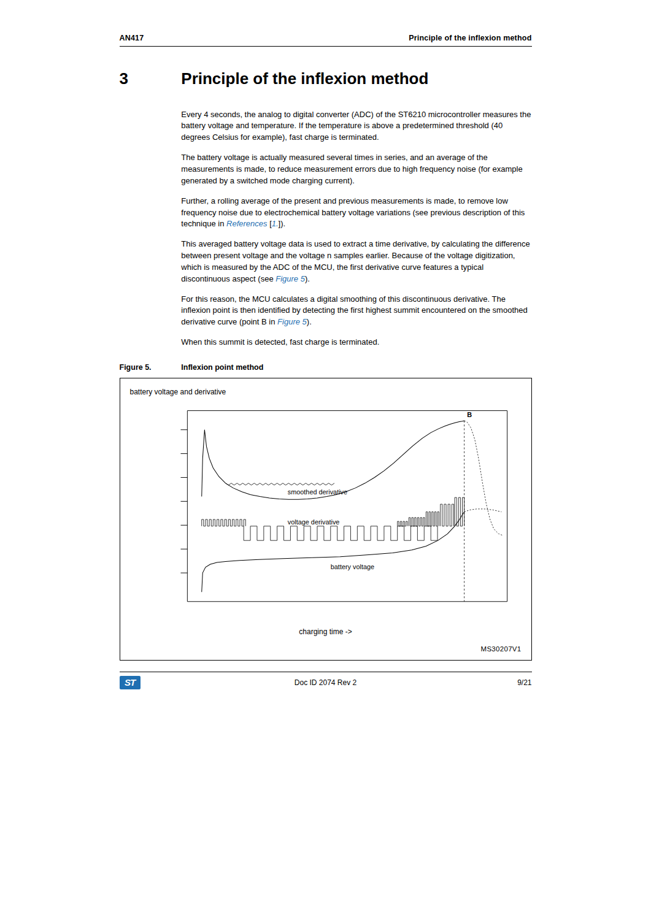AN417
Principle of the inflexion method
3
Principle of the inflexion method
Every 4 seconds, the analog to digital converter (ADC) of the ST6210 microcontroller measures the battery voltage and temperature. If the temperature is above a predetermined threshold (40 degrees Celsius for example), fast charge is terminated.
The battery voltage is actually measured several times in series, and an average of the measurements is made, to reduce measurement errors due to high frequency noise (for example generated by a switched mode charging current).
Further, a rolling average of the present and previous measurements is made, to remove low frequency noise due to electrochemical battery voltage variations (see previous description of this technique in References [1.]).
This averaged battery voltage data is used to extract a time derivative, by calculating the difference between present voltage and the voltage n samples earlier. Because of the voltage digitization, which is measured by the ADC of the MCU, the first derivative curve features a typical discontinuous aspect (see Figure 5).
For this reason, the MCU calculates a digital smoothing of this discontinuous derivative. The inflexion point is then identified by detecting the first highest summit encountered on the smoothed derivative curve (point B in Figure 5).
When this summit is detected, fast charge is terminated.
Figure 5.
Inflexion point method
battery voltage and derivative
B smoothed derivative voltage derivative battery voltage
charging time ->
MS30207V1
ST
Doc ID 2074 Rev 2
9/21